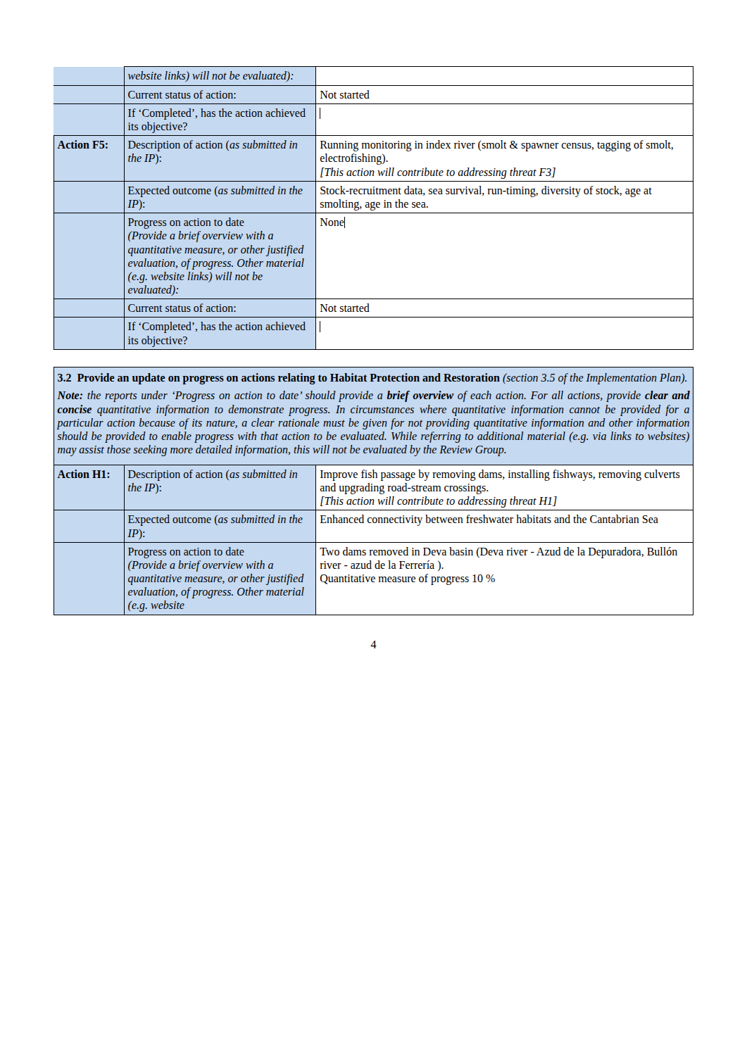| | website links) will not be evaluated): | |
| | Current status of action: | Not started |
| | If ‘Completed’, has the action achieved its objective? | |
| Action F5: | Description of action ( as submitted in the IP ): | Running monitoring in index river (smolt & spawner census, tagging of smolt, electrofishing). [This action will contribute to addressing threat F3] |
| | Expected outcome ( as submitted in the IP ): | Stock-recruitment data, sea survival, run-timing, diversity of stock, age at smolting, age in the sea. |
| | Progress on action to date (Provide a brief overview with a quantitative measure, or other justified evaluation, of progress. Other material (e.g. website links) will not be evaluated): | None |
| | Current status of action: | Not started |
| | If ‘Completed’, has the action achieved its objective? | |
| 3.2 Provide an update on progress on actions relating to Habitat Protection and Restoration (section 3.5 of the Implementation Plan). Note: the reports under ‘Progress on action to date’ should provide a brief overview of each action. For all actions, provide clear and concise quantitative information to demonstrate progress. In circumstances where quantitative information cannot be provided for a particular action because of its nature, a clear rationale must be given for not providing quantitative information and other information should be provided to enable progress with that action to be evaluated. While referring to additional material (e.g. via links to websites) may assist those seeking more detailed information, this will not be evaluated by the Review Group. |
| Action H1: | Description of action ( as submitted in the IP ): | Improve fish passage by removing dams, installing fishways, removing culverts and upgrading road-stream crossings. [This action will contribute to addressing threat H1] |
| | Expected outcome ( as submitted in the IP ): | Enhanced connectivity between freshwater habitats and the Cantabrian Sea |
| | Progress on action to date (Provide a brief overview with a quantitative measure, or other justified evaluation, of progress. Other material (e.g. website | Two dams removed in Deva basin (Deva river - Azud de la Depuradora, Bullón river - azud de la Ferrería ). Quantitative measure of progress 10 % |
4